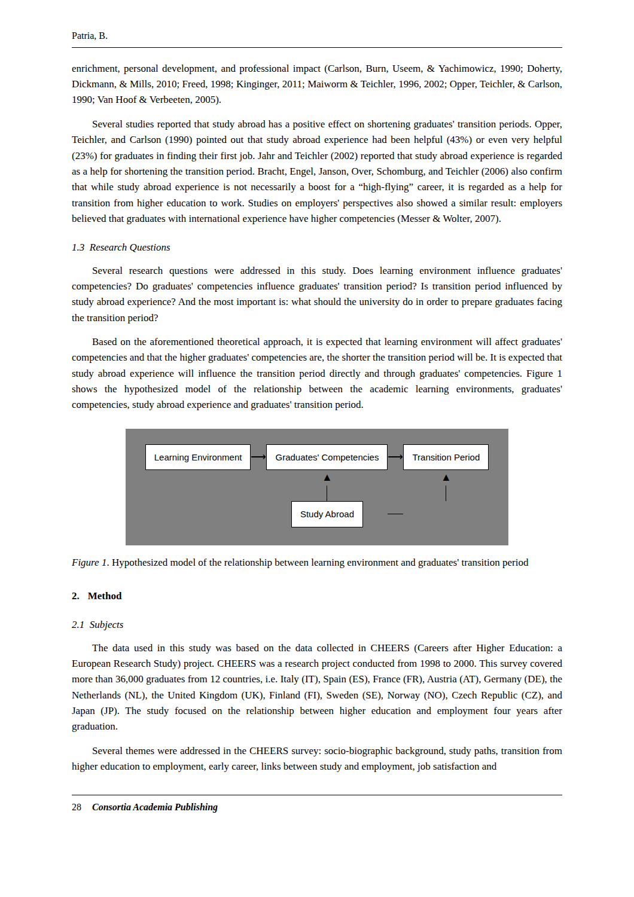Patria, B.
enrichment, personal development, and professional impact (Carlson, Burn, Useem, & Yachimowicz, 1990; Doherty, Dickmann, & Mills, 2010; Freed, 1998; Kinginger, 2011; Maiworm & Teichler, 1996, 2002; Opper, Teichler, & Carlson, 1990; Van Hoof & Verbeeten, 2005).
Several studies reported that study abroad has a positive effect on shortening graduates' transition periods. Opper, Teichler, and Carlson (1990) pointed out that study abroad experience had been helpful (43%) or even very helpful (23%) for graduates in finding their first job. Jahr and Teichler (2002) reported that study abroad experience is regarded as a help for shortening the transition period. Bracht, Engel, Janson, Over, Schomburg, and Teichler (2006) also confirm that while study abroad experience is not necessarily a boost for a “high-flying” career, it is regarded as a help for transition from higher education to work. Studies on employers' perspectives also showed a similar result: employers believed that graduates with international experience have higher competencies (Messer & Wolter, 2007).
1.3 Research Questions
Several research questions were addressed in this study. Does learning environment influence graduates' competencies? Do graduates' competencies influence graduates' transition period? Is transition period influenced by study abroad experience? And the most important is: what should the university do in order to prepare graduates facing the transition period?
Based on the aforementioned theoretical approach, it is expected that learning environment will affect graduates' competencies and that the higher graduates' competencies are, the shorter the transition period will be. It is expected that study abroad experience will influence the transition period directly and through graduates' competencies. Figure 1 shows the hypothesized model of the relationship between the academic learning environments, graduates' competencies, study abroad experience and graduates' transition period.
| Learning Environment | ⟶ | Graduates' Competencies | ⟶ | Transition Period |
| | | ▲ | | ▲ |
| | | Study Abroad | | |
Figure 1. Hypothesized model of the relationship between learning environment and graduates' transition period
2. Method
2.1 Subjects
The data used in this study was based on the data collected in CHEERS (Careers after Higher Education: a European Research Study) project. CHEERS was a research project conducted from 1998 to 2000. This survey covered more than 36,000 graduates from 12 countries, i.e. Italy (IT), Spain (ES), France (FR), Austria (AT), Germany (DE), the Netherlands (NL), the United Kingdom (UK), Finland (FI), Sweden (SE), Norway (NO), Czech Republic (CZ), and Japan (JP). The study focused on the relationship between higher education and employment four years after graduation.
Several themes were addressed in the CHEERS survey: socio-biographic background, study paths, transition from higher education to employment, early career, links between study and employment, job satisfaction and
28 Consortia Academia Publishing